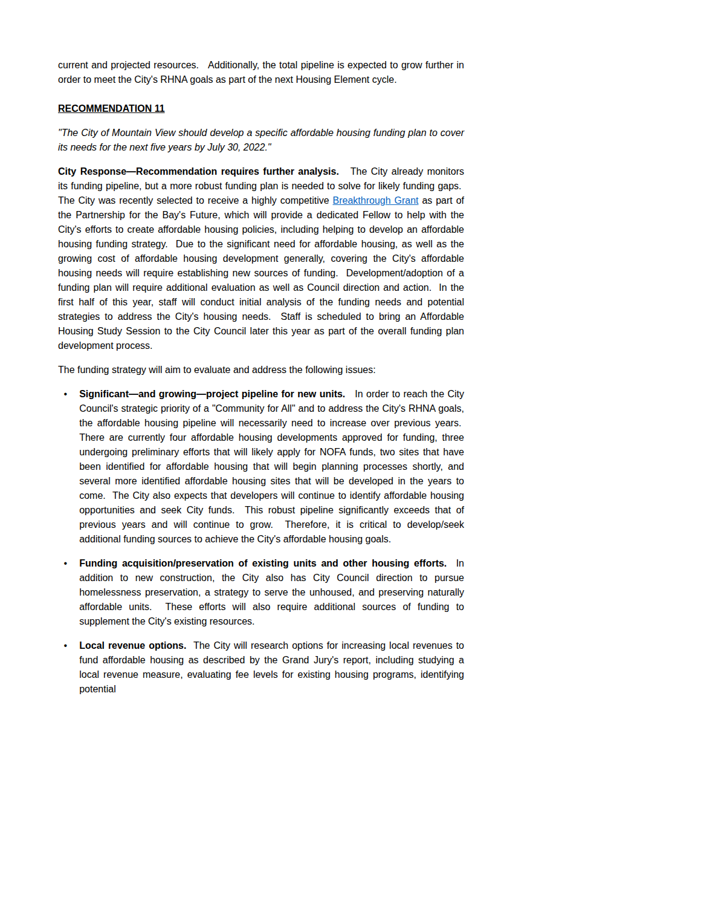current and projected resources. Additionally, the total pipeline is expected to grow further in order to meet the City's RHNA goals as part of the next Housing Element cycle.
RECOMMENDATION 11
"The City of Mountain View should develop a specific affordable housing funding plan to cover its needs for the next five years by July 30, 2022."
City Response—Recommendation requires further analysis. The City already monitors its funding pipeline, but a more robust funding plan is needed to solve for likely funding gaps. The City was recently selected to receive a highly competitive Breakthrough Grant as part of the Partnership for the Bay's Future, which will provide a dedicated Fellow to help with the City's efforts to create affordable housing policies, including helping to develop an affordable housing funding strategy. Due to the significant need for affordable housing, as well as the growing cost of affordable housing development generally, covering the City's affordable housing needs will require establishing new sources of funding. Development/adoption of a funding plan will require additional evaluation as well as Council direction and action. In the first half of this year, staff will conduct initial analysis of the funding needs and potential strategies to address the City's housing needs. Staff is scheduled to bring an Affordable Housing Study Session to the City Council later this year as part of the overall funding plan development process.
The funding strategy will aim to evaluate and address the following issues:
Significant—and growing—project pipeline for new units. In order to reach the City Council's strategic priority of a "Community for All" and to address the City's RHNA goals, the affordable housing pipeline will necessarily need to increase over previous years. There are currently four affordable housing developments approved for funding, three undergoing preliminary efforts that will likely apply for NOFA funds, two sites that have been identified for affordable housing that will begin planning processes shortly, and several more identified affordable housing sites that will be developed in the years to come. The City also expects that developers will continue to identify affordable housing opportunities and seek City funds. This robust pipeline significantly exceeds that of previous years and will continue to grow. Therefore, it is critical to develop/seek additional funding sources to achieve the City's affordable housing goals.
Funding acquisition/preservation of existing units and other housing efforts. In addition to new construction, the City also has City Council direction to pursue homelessness preservation, a strategy to serve the unhoused, and preserving naturally affordable units. These efforts will also require additional sources of funding to supplement the City's existing resources.
Local revenue options. The City will research options for increasing local revenues to fund affordable housing as described by the Grand Jury's report, including studying a local revenue measure, evaluating fee levels for existing housing programs, identifying potential